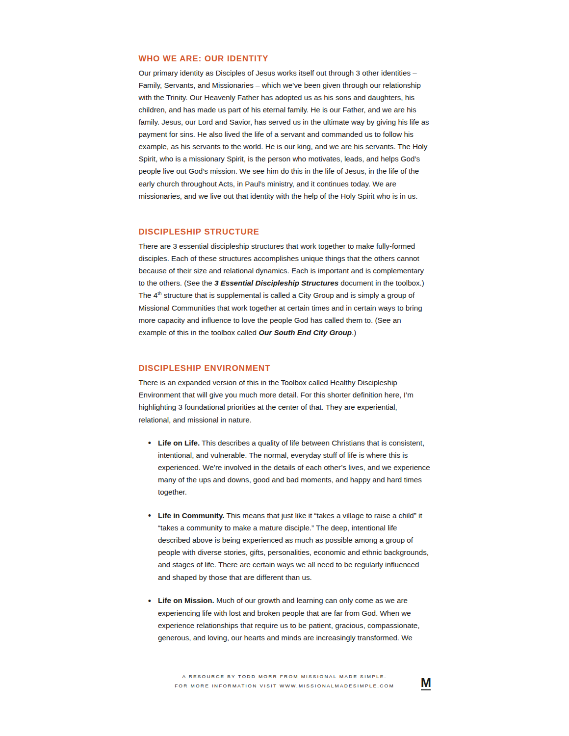Who We Are: Our Identity
Our primary identity as Disciples of Jesus works itself out through 3 other identities – Family, Servants, and Missionaries – which we’ve been given through our relationship with the Trinity. Our Heavenly Father has adopted us as his sons and daughters, his children, and has made us part of his eternal family. He is our Father, and we are his family. Jesus, our Lord and Savior, has served us in the ultimate way by giving his life as payment for sins. He also lived the life of a servant and commanded us to follow his example, as his servants to the world. He is our king, and we are his servants. The Holy Spirit, who is a missionary Spirit, is the person who motivates, leads, and helps God’s people live out God’s mission. We see him do this in the life of Jesus, in the life of the early church throughout Acts, in Paul’s ministry, and it continues today. We are missionaries, and we live out that identity with the help of the Holy Spirit who is in us.
Discipleship Structure
There are 3 essential discipleship structures that work together to make fully-formed disciples. Each of these structures accomplishes unique things that the others cannot because of their size and relational dynamics. Each is important and is complementary to the others. (See the 3 Essential Discipleship Structures document in the toolbox.) The 4th structure that is supplemental is called a City Group and is simply a group of Missional Communities that work together at certain times and in certain ways to bring more capacity and influence to love the people God has called them to. (See an example of this in the toolbox called Our South End City Group.)
Discipleship Environment
There is an expanded version of this in the Toolbox called Healthy Discipleship Environment that will give you much more detail. For this shorter definition here, I’m highlighting 3 foundational priorities at the center of that. They are experiential, relational, and missional in nature.
Life on Life. This describes a quality of life between Christians that is consistent, intentional, and vulnerable. The normal, everyday stuff of life is where this is experienced. We’re involved in the details of each other’s lives, and we experience many of the ups and downs, good and bad moments, and happy and hard times together.
Life in Community. This means that just like it “takes a village to raise a child” it “takes a community to make a mature disciple.” The deep, intentional life described above is being experienced as much as possible among a group of people with diverse stories, gifts, personalities, economic and ethnic backgrounds, and stages of life. There are certain ways we all need to be regularly influenced and shaped by those that are different than us.
Life on Mission. Much of our growth and learning can only come as we are experiencing life with lost and broken people that are far from God. When we experience relationships that require us to be patient, gracious, compassionate, generous, and loving, our hearts and minds are increasingly transformed. We
A resource by Todd Morr from Missional Made Simple.
For more information visit www.missionalmadesimple.com
M